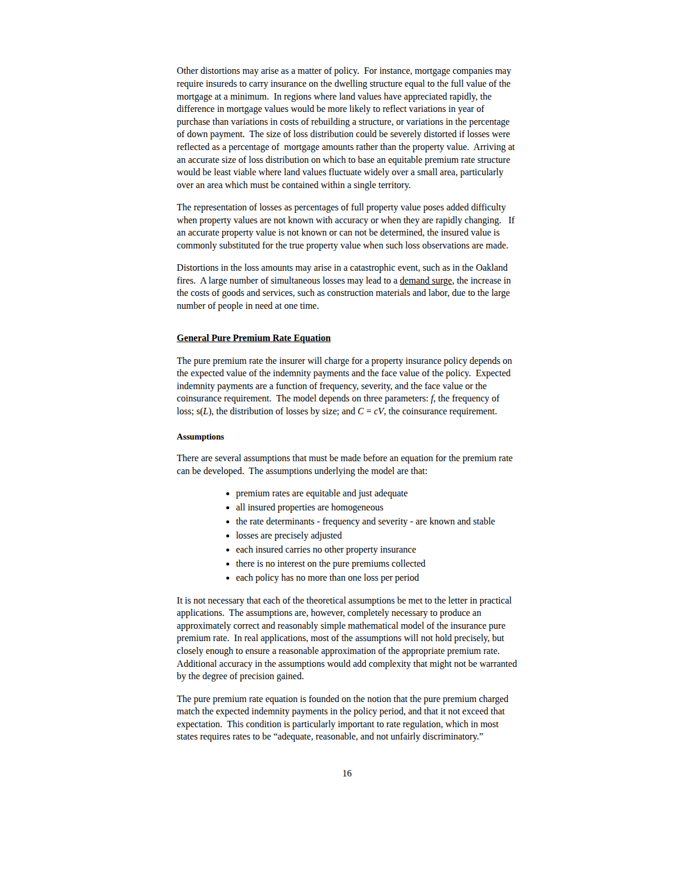Other distortions may arise as a matter of policy. For instance, mortgage companies may require insureds to carry insurance on the dwelling structure equal to the full value of the mortgage at a minimum. In regions where land values have appreciated rapidly, the difference in mortgage values would be more likely to reflect variations in year of purchase than variations in costs of rebuilding a structure, or variations in the percentage of down payment. The size of loss distribution could be severely distorted if losses were reflected as a percentage of mortgage amounts rather than the property value. Arriving at an accurate size of loss distribution on which to base an equitable premium rate structure would be least viable where land values fluctuate widely over a small area, particularly over an area which must be contained within a single territory.
The representation of losses as percentages of full property value poses added difficulty when property values are not known with accuracy or when they are rapidly changing. If an accurate property value is not known or can not be determined, the insured value is commonly substituted for the true property value when such loss observations are made.
Distortions in the loss amounts may arise in a catastrophic event, such as in the Oakland fires. A large number of simultaneous losses may lead to a demand surge, the increase in the costs of goods and services, such as construction materials and labor, due to the large number of people in need at one time.
General Pure Premium Rate Equation
The pure premium rate the insurer will charge for a property insurance policy depends on the expected value of the indemnity payments and the face value of the policy. Expected indemnity payments are a function of frequency, severity, and the face value or the coinsurance requirement. The model depends on three parameters: f, the frequency of loss; s(L), the distribution of losses by size; and C = cV, the coinsurance requirement.
Assumptions
There are several assumptions that must be made before an equation for the premium rate can be developed. The assumptions underlying the model are that:
premium rates are equitable and just adequate
all insured properties are homogeneous
the rate determinants - frequency and severity - are known and stable
losses are precisely adjusted
each insured carries no other property insurance
there is no interest on the pure premiums collected
each policy has no more than one loss per period
It is not necessary that each of the theoretical assumptions be met to the letter in practical applications. The assumptions are, however, completely necessary to produce an approximately correct and reasonably simple mathematical model of the insurance pure premium rate. In real applications, most of the assumptions will not hold precisely, but closely enough to ensure a reasonable approximation of the appropriate premium rate. Additional accuracy in the assumptions would add complexity that might not be warranted by the degree of precision gained.
The pure premium rate equation is founded on the notion that the pure premium charged match the expected indemnity payments in the policy period, and that it not exceed that expectation. This condition is particularly important to rate regulation, which in most states requires rates to be “adequate, reasonable, and not unfairly discriminatory.”
16